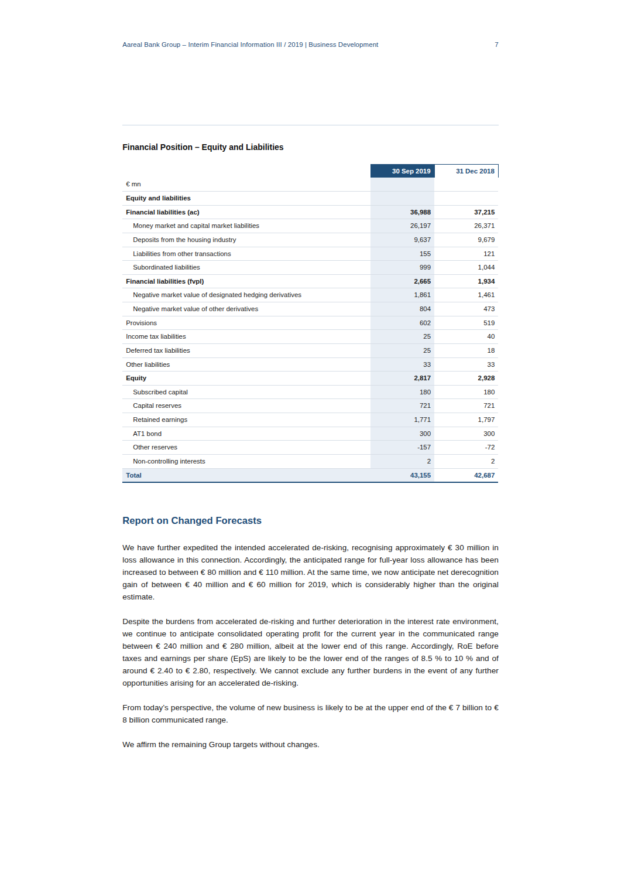Aareal Bank Group – Interim Financial Information III / 2019 | Business Development
7
Financial Position – Equity and Liabilities
| | 30 Sep 2019 | 31 Dec 2018 |
| --- | --- | --- |
| € mn | | |
| Equity and liabilities | | |
| Financial liabilities (ac) | 36,988 | 37,215 |
| Money market and capital market liabilities | 26,197 | 26,371 |
| Deposits from the housing industry | 9,637 | 9,679 |
| Liabilities from other transactions | 155 | 121 |
| Subordinated liabilities | 999 | 1,044 |
| Financial liabilities (fvpl) | 2,665 | 1,934 |
| Negative market value of designated hedging derivatives | 1,861 | 1,461 |
| Negative market value of other derivatives | 804 | 473 |
| Provisions | 602 | 519 |
| Income tax liabilities | 25 | 40 |
| Deferred tax liabilities | 25 | 18 |
| Other liabilities | 33 | 33 |
| Equity | 2,817 | 2,928 |
| Subscribed capital | 180 | 180 |
| Capital reserves | 721 | 721 |
| Retained earnings | 1,771 | 1,797 |
| AT1 bond | 300 | 300 |
| Other reserves | -157 | -72 |
| Non-controlling interests | 2 | 2 |
| Total | 43,155 | 42,687 |
Report on Changed Forecasts
We have further expedited the intended accelerated de-risking, recognising approximately € 30 million in loss allowance in this connection. Accordingly, the anticipated range for full-year loss allowance has been increased to between € 80 million and € 110 million. At the same time, we now anticipate net derecognition gain of between € 40 million and € 60 million for 2019, which is considerably higher than the original estimate.
Despite the burdens from accelerated de-risking and further deterioration in the interest rate environment, we continue to anticipate consolidated operating profit for the current year in the communicated range between € 240 million and € 280 million, albeit at the lower end of this range. Accordingly, RoE before taxes and earnings per share (EpS) are likely to be the lower end of the ranges of 8.5 % to 10 % and of around € 2.40 to € 2.80, respectively. We cannot exclude any further burdens in the event of any further opportunities arising for an accelerated de-risking.
From today’s perspective, the volume of new business is likely to be at the upper end of the € 7 billion to € 8 billion communicated range.
We affirm the remaining Group targets without changes.